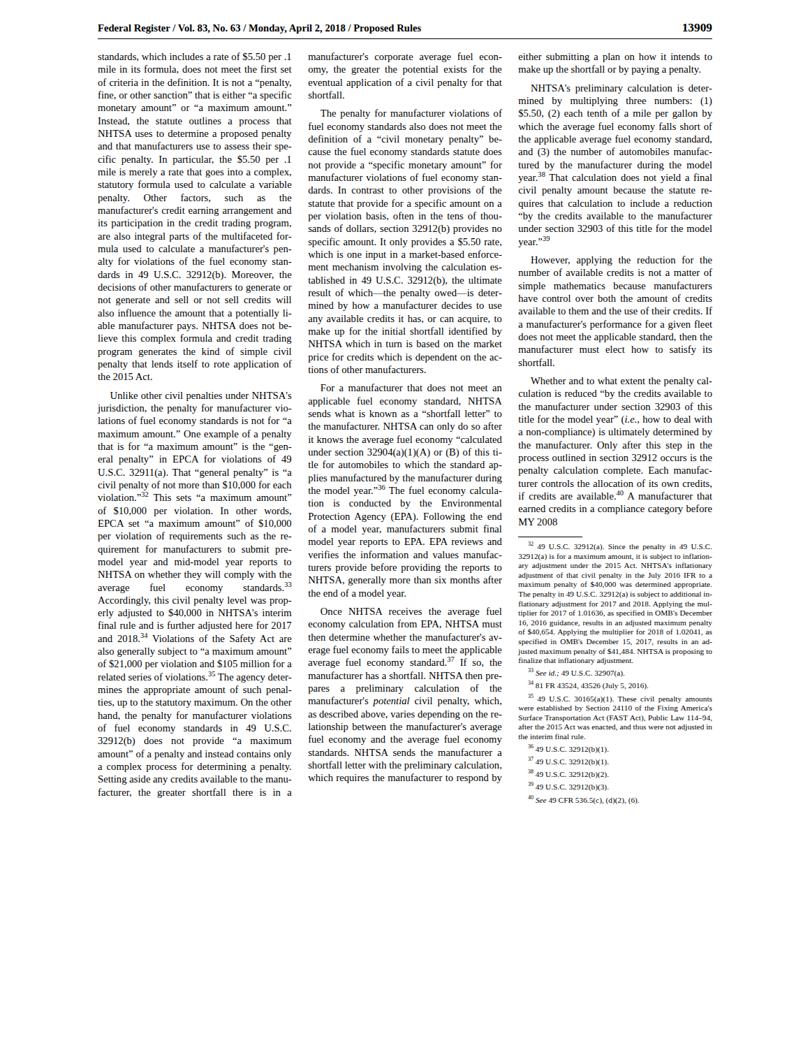Federal Register / Vol. 83, No. 63 / Monday, April 2, 2018 / Proposed Rules
13909
standards, which includes a rate of $5.50 per .1 mile in its formula, does not meet the first set of criteria in the definition. It is not a “penalty, fine, or other sanction” that is either “a specific monetary amount” or “a maximum amount.” Instead, the statute outlines a process that NHTSA uses to determine a proposed penalty and that manufacturers use to assess their specific penalty. In particular, the $5.50 per .1 mile is merely a rate that goes into a complex, statutory formula used to calculate a variable penalty. Other factors, such as the manufacturer's credit earning arrangement and its participation in the credit trading program, are also integral parts of the multifaceted formula used to calculate a manufacturer's penalty for violations of the fuel economy standards in 49 U.S.C. 32912(b). Moreover, the decisions of other manufacturers to generate or not generate and sell or not sell credits will also influence the amount that a potentially liable manufacturer pays. NHTSA does not believe this complex formula and credit trading program generates the kind of simple civil penalty that lends itself to rote application of the 2015 Act.
Unlike other civil penalties under NHTSA's jurisdiction, the penalty for manufacturer violations of fuel economy standards is not for “a maximum amount.” One example of a penalty that is for “a maximum amount” is the “general penalty” in EPCA for violations of 49 U.S.C. 32911(a). That “general penalty” is “a civil penalty of not more than $10,000 for each violation.”32 This sets “a maximum amount” of $10,000 per violation. In other words, EPCA set “a maximum amount” of $10,000 per violation of requirements such as the requirement for manufacturers to submit pre-model year and mid-model year reports to NHTSA on whether they will comply with the average fuel economy standards.33 Accordingly, this civil penalty level was properly adjusted to $40,000 in NHTSA's interim final rule and is further adjusted here for 2017 and 2018.34 Violations of the Safety Act are also generally subject to “a maximum amount” of $21,000 per violation and $105 million for a related series of violations.35 The agency determines the appropriate amount of such penalties, up to the statutory maximum. On the other hand, the penalty for manufacturer violations of fuel economy standards in 49 U.S.C. 32912(b) does not provide “a maximum amount” of a penalty and instead contains only a complex process for determining a penalty. Setting aside any credits available to the manufacturer, the greater shortfall there is in a manufacturer's corporate average fuel economy, the greater the potential exists for the eventual application of a civil penalty for that shortfall.
The penalty for manufacturer violations of fuel economy standards also does not meet the definition of a “civil monetary penalty” because the fuel economy standards statute does not provide a “specific monetary amount” for manufacturer violations of fuel economy standards. In contrast to other provisions of the statute that provide for a specific amount on a per violation basis, often in the tens of thousands of dollars, section 32912(b) provides no specific amount. It only provides a $5.50 rate, which is one input in a market-based enforcement mechanism involving the calculation established in 49 U.S.C. 32912(b), the ultimate result of which—the penalty owed—is determined by how a manufacturer decides to use any available credits it has, or can acquire, to make up for the initial shortfall identified by NHTSA which in turn is based on the market price for credits which is dependent on the actions of other manufacturers.
For a manufacturer that does not meet an applicable fuel economy standard, NHTSA sends what is known as a “shortfall letter” to the manufacturer. NHTSA can only do so after it knows the average fuel economy “calculated under section 32904(a)(1)(A) or (B) of this title for automobiles to which the standard applies manufactured by the manufacturer during the model year.”36 The fuel economy calculation is conducted by the Environmental Protection Agency (EPA). Following the end of a model year, manufacturers submit final model year reports to EPA. EPA reviews and verifies the information and values manufacturers provide before providing the reports to NHTSA, generally more than six months after the end of a model year.
Once NHTSA receives the average fuel economy calculation from EPA, NHTSA must then determine whether the manufacturer's average fuel economy fails to meet the applicable average fuel economy standard.37 If so, the manufacturer has a shortfall. NHTSA then prepares a preliminary calculation of the manufacturer's potential civil penalty, which, as described above, varies depending on the relationship between the manufacturer's average fuel economy and the average fuel economy standards. NHTSA sends the manufacturer a shortfall letter with the preliminary calculation, which requires the manufacturer to respond by either submitting a plan on how it intends to make up the shortfall or by paying a penalty.
NHTSA's preliminary calculation is determined by multiplying three numbers: (1) $5.50, (2) each tenth of a mile per gallon by which the average fuel economy falls short of the applicable average fuel economy standard, and (3) the number of automobiles manufactured by the manufacturer during the model year.38 That calculation does not yield a final civil penalty amount because the statute requires that calculation to include a reduction “by the credits available to the manufacturer under section 32903 of this title for the model year.”39
However, applying the reduction for the number of available credits is not a matter of simple mathematics because manufacturers have control over both the amount of credits available to them and the use of their credits. If a manufacturer's performance for a given fleet does not meet the applicable standard, then the manufacturer must elect how to satisfy its shortfall.
Whether and to what extent the penalty calculation is reduced “by the credits available to the manufacturer under section 32903 of this title for the model year” (i.e., how to deal with a non-compliance) is ultimately determined by the manufacturer. Only after this step in the process outlined in section 32912 occurs is the penalty calculation complete. Each manufacturer controls the allocation of its own credits, if credits are available.40 A manufacturer that earned credits in a compliance category before MY 2008
32 49 U.S.C. 32912(a). Since the penalty in 49 U.S.C. 32912(a) is for a maximum amount, it is subject to inflationary adjustment under the 2015 Act. NHTSA's inflationary adjustment of that civil penalty in the July 2016 IFR to a maximum penalty of $40,000 was determined appropriate. The penalty in 49 U.S.C. 32912(a) is subject to additional inflationary adjustment for 2017 and 2018. Applying the multiplier for 2017 of 1.01636, as specified in OMB's December 16, 2016 guidance, results in an adjusted maximum penalty of $40,654. Applying the multiplier for 2018 of 1.02041, as specified in OMB's December 15, 2017, results in an adjusted maximum penalty of $41,484. NHTSA is proposing to finalize that inflationary adjustment.
33 See id.; 49 U.S.C. 32907(a).
34 81 FR 43524, 43526 (July 5, 2016).
35 49 U.S.C. 30165(a)(1). These civil penalty amounts were established by Section 24110 of the Fixing America's Surface Transportation Act (FAST Act), Public Law 114–94, after the 2015 Act was enacted, and thus were not adjusted in the interim final rule.
36 49 U.S.C. 32912(b)(1).
37 49 U.S.C. 32912(b)(1).
38 49 U.S.C. 32912(b)(2).
39 49 U.S.C. 32912(b)(3).
40 See 49 CFR 536.5(c), (d)(2), (6).